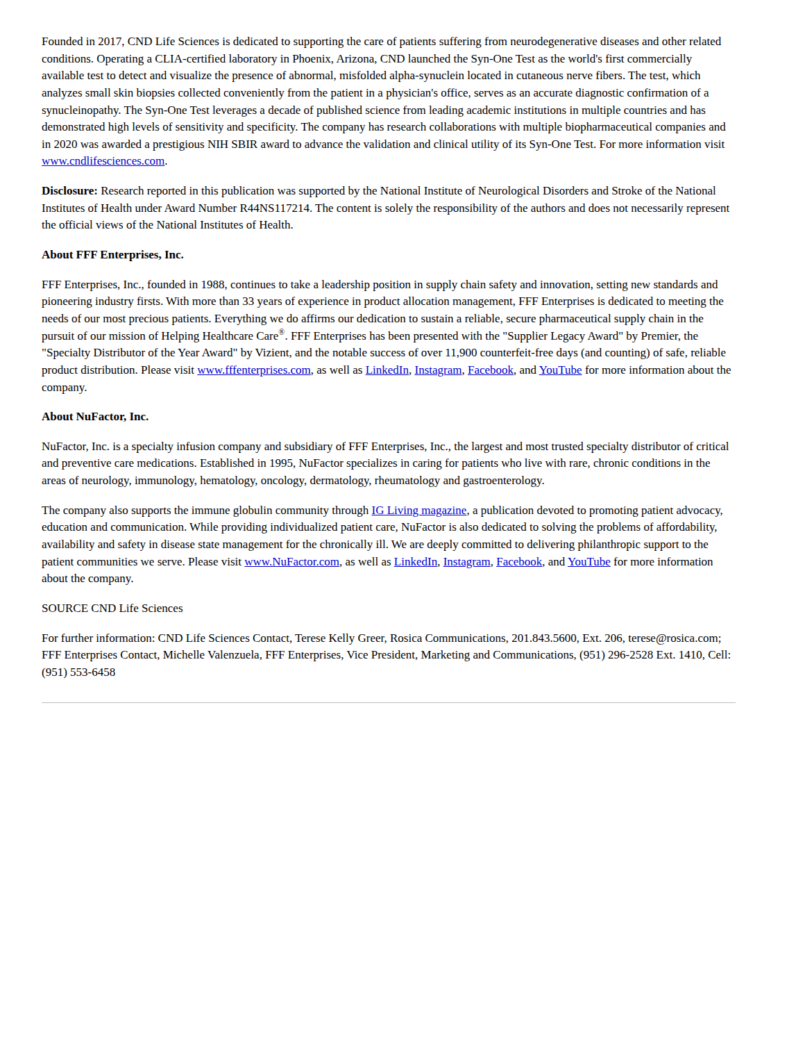Founded in 2017, CND Life Sciences is dedicated to supporting the care of patients suffering from neurodegenerative diseases and other related conditions. Operating a CLIA-certified laboratory in Phoenix, Arizona, CND launched the Syn-One Test as the world's first commercially available test to detect and visualize the presence of abnormal, misfolded alpha-synuclein located in cutaneous nerve fibers. The test, which analyzes small skin biopsies collected conveniently from the patient in a physician's office, serves as an accurate diagnostic confirmation of a synucleinopathy. The Syn-One Test leverages a decade of published science from leading academic institutions in multiple countries and has demonstrated high levels of sensitivity and specificity. The company has research collaborations with multiple biopharmaceutical companies and in 2020 was awarded a prestigious NIH SBIR award to advance the validation and clinical utility of its Syn-One Test. For more information visit www.cndlifesciences.com.
Disclosure: Research reported in this publication was supported by the National Institute of Neurological Disorders and Stroke of the National Institutes of Health under Award Number R44NS117214. The content is solely the responsibility of the authors and does not necessarily represent the official views of the National Institutes of Health.
About FFF Enterprises, Inc.
FFF Enterprises, Inc., founded in 1988, continues to take a leadership position in supply chain safety and innovation, setting new standards and pioneering industry firsts. With more than 33 years of experience in product allocation management, FFF Enterprises is dedicated to meeting the needs of our most precious patients. Everything we do affirms our dedication to sustain a reliable, secure pharmaceutical supply chain in the pursuit of our mission of Helping Healthcare Care®. FFF Enterprises has been presented with the "Supplier Legacy Award" by Premier, the "Specialty Distributor of the Year Award" by Vizient, and the notable success of over 11,900 counterfeit-free days (and counting) of safe, reliable product distribution. Please visit www.fffenterprises.com, as well as LinkedIn, Instagram, Facebook, and YouTube for more information about the company.
About NuFactor, Inc.
NuFactor, Inc. is a specialty infusion company and subsidiary of FFF Enterprises, Inc., the largest and most trusted specialty distributor of critical and preventive care medications. Established in 1995, NuFactor specializes in caring for patients who live with rare, chronic conditions in the areas of neurology, immunology, hematology, oncology, dermatology, rheumatology and gastroenterology.
The company also supports the immune globulin community through IG Living magazine, a publication devoted to promoting patient advocacy, education and communication. While providing individualized patient care, NuFactor is also dedicated to solving the problems of affordability, availability and safety in disease state management for the chronically ill. We are deeply committed to delivering philanthropic support to the patient communities we serve. Please visit www.NuFactor.com, as well as LinkedIn, Instagram, Facebook, and YouTube for more information about the company.
SOURCE CND Life Sciences
For further information: CND Life Sciences Contact, Terese Kelly Greer, Rosica Communications, 201.843.5600, Ext. 206, terese@rosica.com; FFF Enterprises Contact, Michelle Valenzuela, FFF Enterprises, Vice President, Marketing and Communications, (951) 296-2528 Ext. 1410, Cell: (951) 553-6458